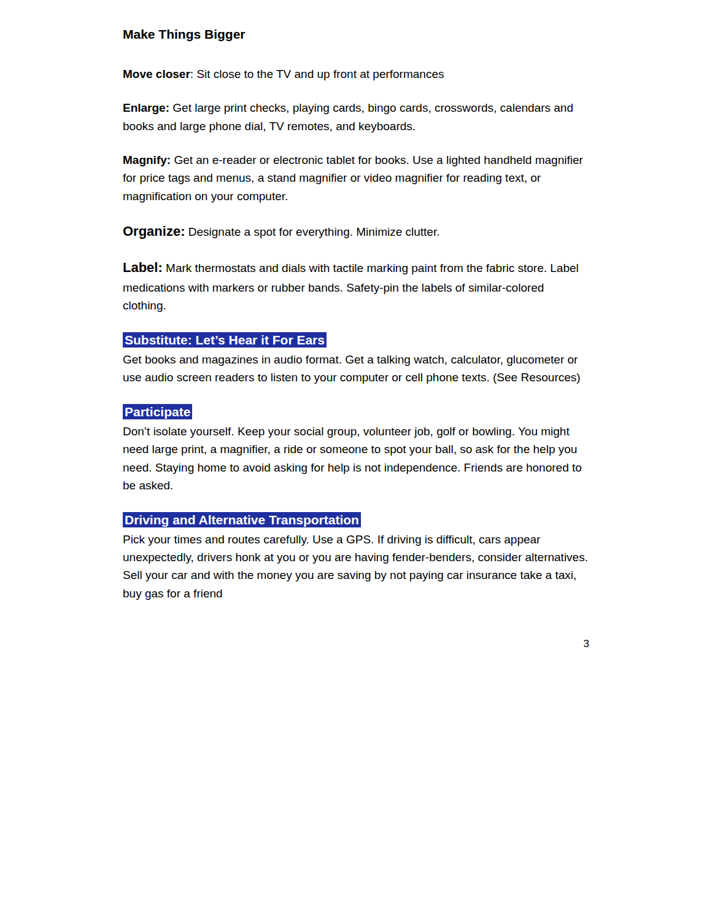Make Things Bigger
Move closer: Sit close to the TV and up front at performances
Enlarge: Get large print checks, playing cards, bingo cards, crosswords, calendars and books and large phone dial, TV remotes, and keyboards.
Magnify: Get an e-reader or electronic tablet for books. Use a lighted handheld magnifier for price tags and menus, a stand magnifier or video magnifier for reading text, or magnification on your computer.
Organize: Designate a spot for everything. Minimize clutter.
Label: Mark thermostats and dials with tactile marking paint from the fabric store. Label medications with markers or rubber bands. Safety-pin the labels of similar-colored clothing.
Substitute: Let’s Hear it For Ears
Get books and magazines in audio format. Get a talking watch, calculator, glucometer or use audio screen readers to listen to your computer or cell phone texts. (See Resources)
Participate
Don’t isolate yourself. Keep your social group, volunteer job, golf or bowling. You might need large print, a magnifier, a ride or someone to spot your ball, so ask for the help you need. Staying home to avoid asking for help is not independence. Friends are honored to be asked.
Driving and Alternative Transportation
Pick your times and routes carefully. Use a GPS. If driving is difficult, cars appear unexpectedly, drivers honk at you or you are having fender-benders, consider alternatives. Sell your car and with the money you are saving by not paying car insurance take a taxi, buy gas for a friend
3